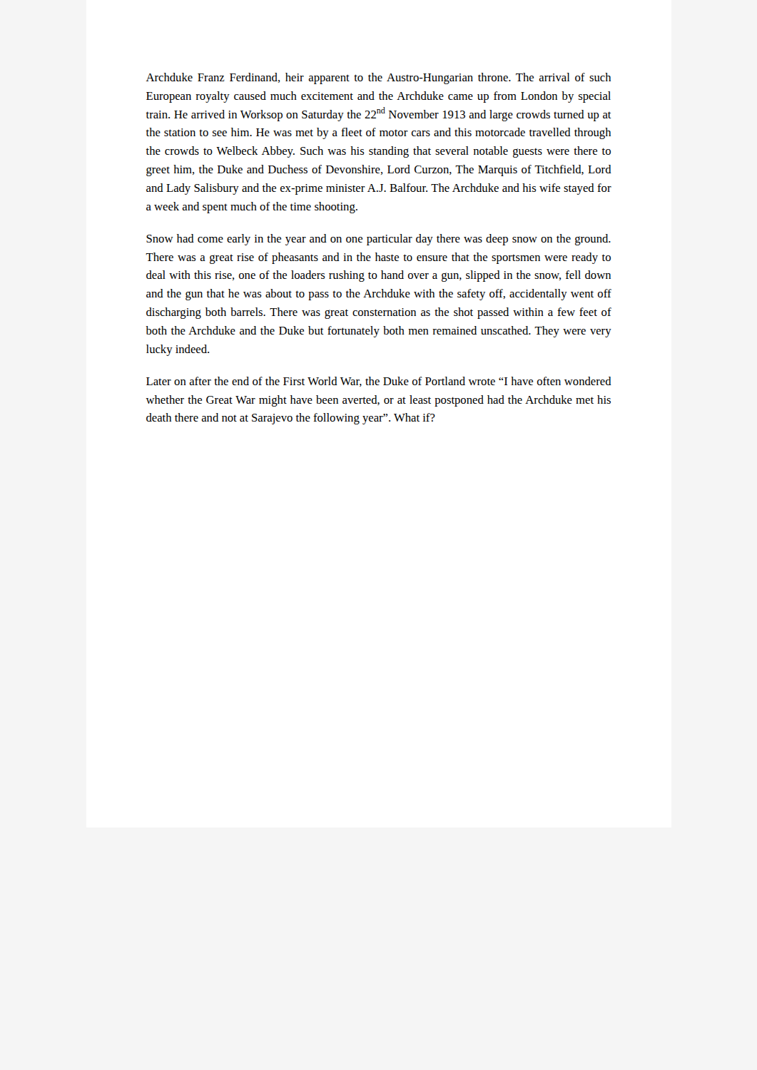Archduke Franz Ferdinand, heir apparent to the Austro-Hungarian throne. The arrival of such European royalty caused much excitement and the Archduke came up from London by special train. He arrived in Worksop on Saturday the 22nd November 1913 and large crowds turned up at the station to see him. He was met by a fleet of motor cars and this motorcade travelled through the crowds to Welbeck Abbey. Such was his standing that several notable guests were there to greet him, the Duke and Duchess of Devonshire, Lord Curzon, The Marquis of Titchfield, Lord and Lady Salisbury and the ex-prime minister A.J. Balfour. The Archduke and his wife stayed for a week and spent much of the time shooting.
Snow had come early in the year and on one particular day there was deep snow on the ground. There was a great rise of pheasants and in the haste to ensure that the sportsmen were ready to deal with this rise, one of the loaders rushing to hand over a gun, slipped in the snow, fell down and the gun that he was about to pass to the Archduke with the safety off, accidentally went off discharging both barrels. There was great consternation as the shot passed within a few feet of both the Archduke and the Duke but fortunately both men remained unscathed. They were very lucky indeed.
Later on after the end of the First World War, the Duke of Portland wrote “I have often wondered whether the Great War might have been averted, or at least postponed had the Archduke met his death there and not at Sarajevo the following year”. What if?